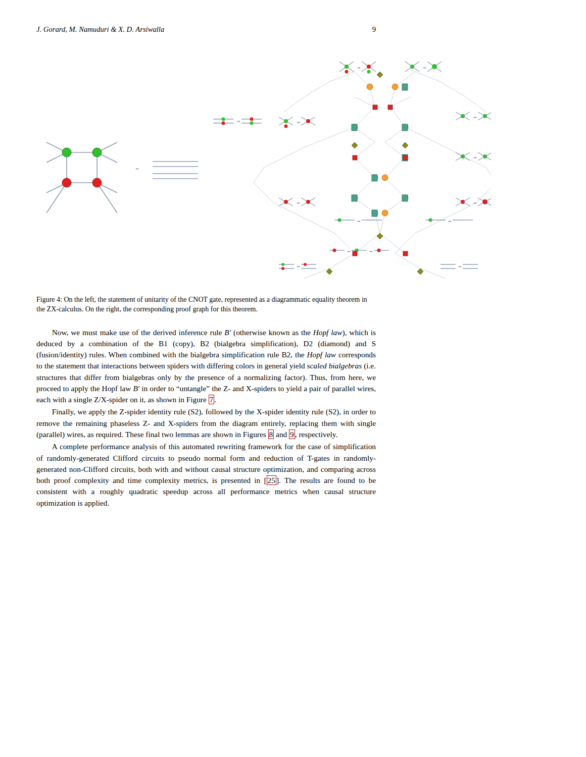J. Gorard, M. Namuduri & X. D. Arsiwalla 9
↔ ↔ ↔ ↔ ↔ ↔ ↔ ↔ ↔ ↔ ↔ ↔ ↔ ↔ ↔
Figure 4: On the left, the statement of unitarity of the CNOT gate, represented as a diagrammatic equality theorem in the ZX-calculus. On the right, the corresponding proof graph for this theorem.
Now, we must make use of the derived inference rule B′ (otherwise known as the Hopf law), which is deduced by a combination of the B1 (copy), B2 (bialgebra simplification), D2 (diamond) and S (fusion/identity) rules. When combined with the bialgebra simplification rule B2, the Hopf law corresponds to the statement that interactions between spiders with differing colors in general yield scaled bialgebras (i.e. structures that differ from bialgebras only by the presence of a normalizing factor). Thus, from here, we proceed to apply the Hopf law B′ in order to “untangle” the Z- and X-spiders to yield a pair of parallel wires, each with a single Z/X-spider on it, as shown in Figure 7.
Finally, we apply the Z-spider identity rule (S2), followed by the X-spider identity rule (S2), in order to remove the remaining phaseless Z- and X-spiders from the diagram entirely, replacing them with single (parallel) wires, as required. These final two lemmas are shown in Figures 8 and 9, respectively.
A complete performance analysis of this automated rewriting framework for the case of simplification of randomly-generated Clifford circuits to pseudo normal form and reduction of T-gates in randomly-generated non-Clifford circuits, both with and without causal structure optimization, and comparing across both proof complexity and time complexity metrics, is presented in [25]. The results are found to be consistent with a roughly quadratic speedup across all performance metrics when causal structure optimization is applied.